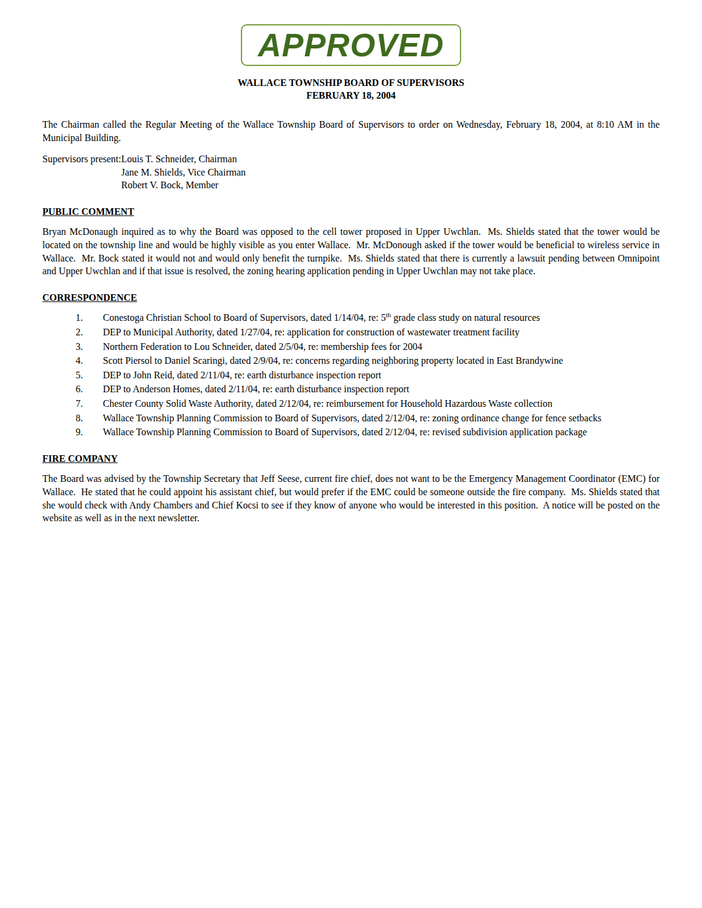APPROVED
WALLACE TOWNSHIP BOARD OF SUPERVISORSFEBRUARY 18, 2004
The Chairman called the Regular Meeting of the Wallace Township Board of Supervisors to order on Wednesday, February 18, 2004, at 8:10 AM in the Municipal Building.
| Supervisors present: | Louis T. Schneider, Chairman |
| | Jane M. Shields, Vice Chairman |
| | Robert V. Bock, Member |
PUBLIC COMMENT
Bryan McDonaugh inquired as to why the Board was opposed to the cell tower proposed in Upper Uwchlan. Ms. Shields stated that the tower would be located on the township line and would be highly visible as you enter Wallace. Mr. McDonough asked if the tower would be beneficial to wireless service in Wallace. Mr. Bock stated it would not and would only benefit the turnpike. Ms. Shields stated that there is currently a lawsuit pending between Omnipoint and Upper Uwchlan and if that issue is resolved, the zoning hearing application pending in Upper Uwchlan may not take place.
CORRESPONDENCE
Conestoga Christian School to Board of Supervisors, dated 1/14/04, re: 5th grade class study on natural resources
DEP to Municipal Authority, dated 1/27/04, re: application for construction of wastewater treatment facility
Northern Federation to Lou Schneider, dated 2/5/04, re: membership fees for 2004
Scott Piersol to Daniel Scaringi, dated 2/9/04, re: concerns regarding neighboring property located in East Brandywine
DEP to John Reid, dated 2/11/04, re: earth disturbance inspection report
DEP to Anderson Homes, dated 2/11/04, re: earth disturbance inspection report
Chester County Solid Waste Authority, dated 2/12/04, re: reimbursement for Household Hazardous Waste collection
Wallace Township Planning Commission to Board of Supervisors, dated 2/12/04, re: zoning ordinance change for fence setbacks
Wallace Township Planning Commission to Board of Supervisors, dated 2/12/04, re: revised subdivision application package
FIRE COMPANY
The Board was advised by the Township Secretary that Jeff Seese, current fire chief, does not want to be the Emergency Management Coordinator (EMC) for Wallace. He stated that he could appoint his assistant chief, but would prefer if the EMC could be someone outside the fire company. Ms. Shields stated that she would check with Andy Chambers and Chief Kocsi to see if they know of anyone who would be interested in this position. A notice will be posted on the website as well as in the next newsletter.